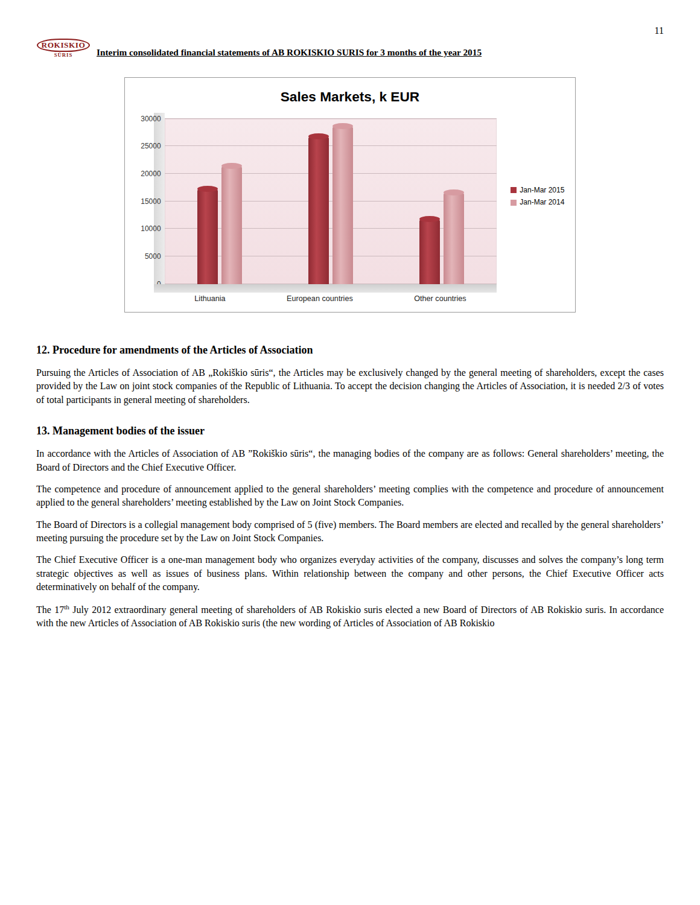11
ROKISKIO SŪRIS
Interim consolidated financial statements of AB ROKISKIO SURIS for 3 months of the year 2015
Sales Markets, k EUR
30000
25000
20000
15000
10000
5000
0
Lithuania European countries Other countries
Jan-Mar 2015
Jan-Mar 2014
12. Procedure for amendments of the Articles of Association
Pursuing the Articles of Association of AB „Rokiškio sūris“, the Articles may be exclusively changed by the general meeting of shareholders, except the cases provided by the Law on joint stock companies of the Republic of Lithuania. To accept the decision changing the Articles of Association, it is needed 2/3 of votes of total participants in general meeting of shareholders.
13. Management bodies of the issuer
In accordance with the Articles of Association of AB ”Rokiškio sūris“, the managing bodies of the company are as follows: General shareholders’ meeting, the Board of Directors and the Chief Executive Officer.
The competence and procedure of announcement applied to the general shareholders’ meeting complies with the competence and procedure of announcement applied to the general shareholders’ meeting established by the Law on Joint Stock Companies.
The Board of Directors is a collegial management body comprised of 5 (five) members. The Board members are elected and recalled by the general shareholders’ meeting pursuing the procedure set by the Law on Joint Stock Companies.
The Chief Executive Officer is a one-man management body who organizes everyday activities of the company, discusses and solves the company’s long term strategic objectives as well as issues of business plans. Within relationship between the company and other persons, the Chief Executive Officer acts determinatively on behalf of the company.
The 17th July 2012 extraordinary general meeting of shareholders of AB Rokiskio suris elected a new Board of Directors of AB Rokiskio suris. In accordance with the new Articles of Association of AB Rokiskio suris (the new wording of Articles of Association of AB Rokiskio